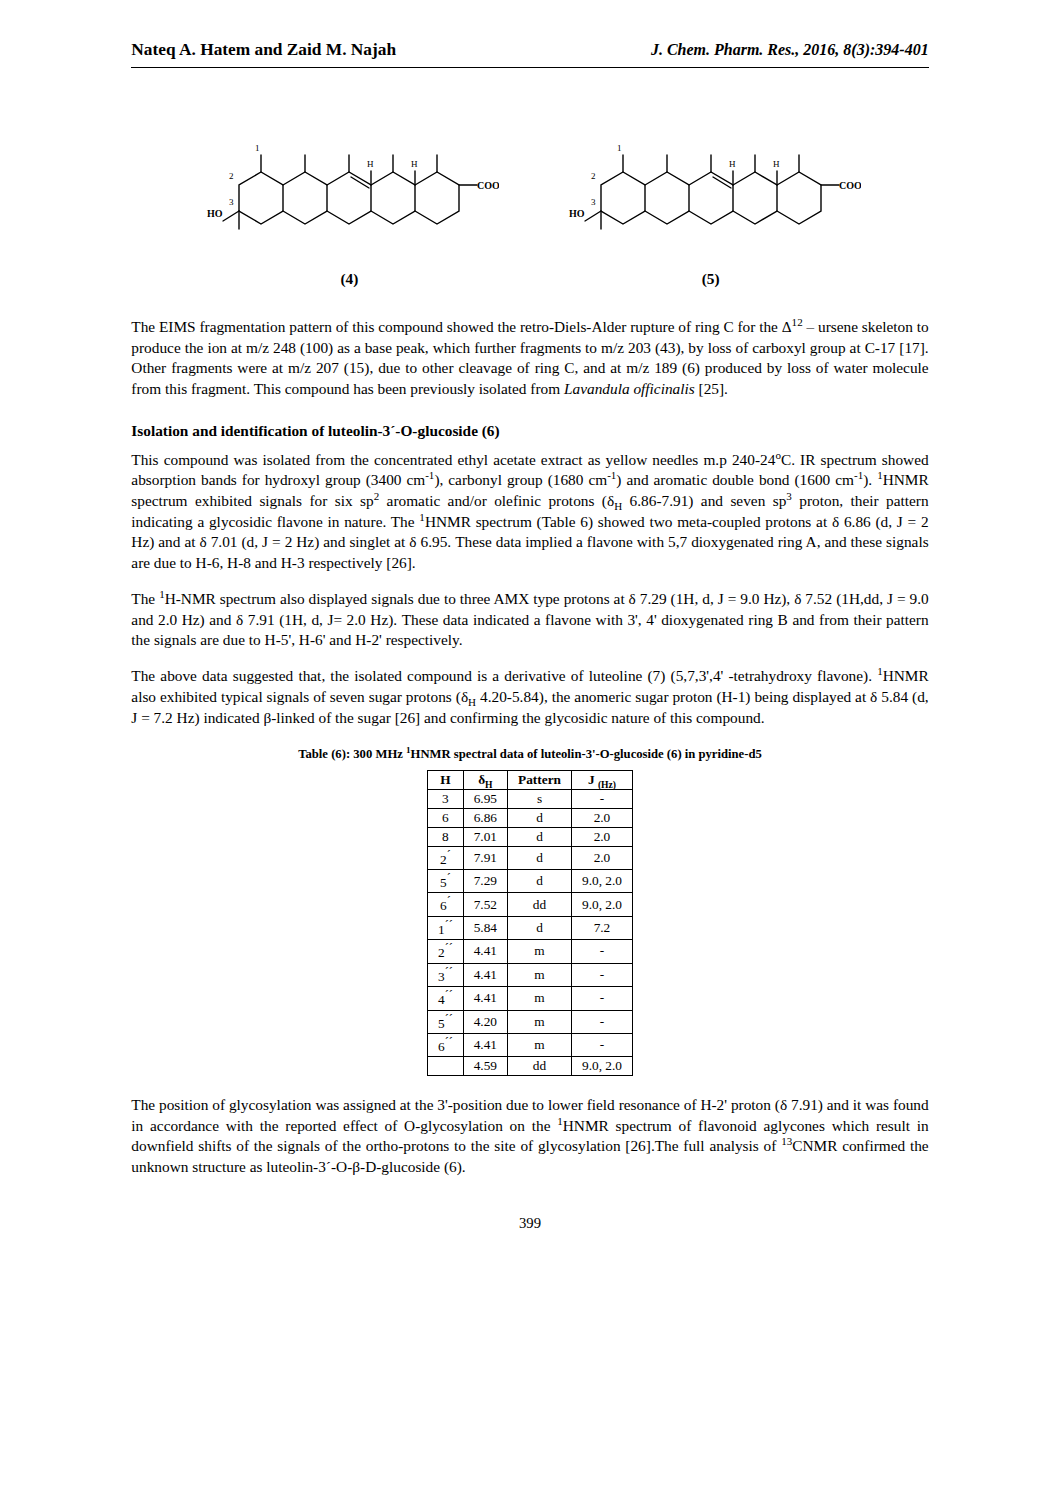Nateq A. Hatem and Zaid M. Najah
J. Chem. Pharm. Res., 2016, 8(3):394-401
1 2 3 H H HO COOH
(4)
1 2 3 H H HO COOH
(5)
The EIMS fragmentation pattern of this compound showed the retro-Diels-Alder rupture of ring C for the Δ12 – ursene skeleton to produce the ion at m/z 248 (100) as a base peak, which further fragments to m/z 203 (43), by loss of carboxyl group at C-17 [17]. Other fragments were at m/z 207 (15), due to other cleavage of ring C, and at m/z 189 (6) produced by loss of water molecule from this fragment. This compound has been previously isolated from Lavandula officinalis [25].
Isolation and identification of luteolin-3´-O-glucoside (6)
This compound was isolated from the concentrated ethyl acetate extract as yellow needles m.p 240-24oC. IR spectrum showed absorption bands for hydroxyl group (3400 cm-1), carbonyl group (1680 cm-1) and aromatic double bond (1600 cm-1). 1HNMR spectrum exhibited signals for six sp2 aromatic and/or olefinic protons (δH 6.86-7.91) and seven sp3 proton, their pattern indicating a glycosidic flavone in nature. The 1HNMR spectrum (Table 6) showed two meta-coupled protons at δ 6.86 (d, J = 2 Hz) and at δ 7.01 (d, J = 2 Hz) and singlet at δ 6.95. These data implied a flavone with 5,7 dioxygenated ring A, and these signals are due to H-6, H-8 and H-3 respectively [26].
The 1H-NMR spectrum also displayed signals due to three AMX type protons at δ 7.29 (1H, d, J = 9.0 Hz), δ 7.52 (1H,dd, J = 9.0 and 2.0 Hz) and δ 7.91 (1H, d, J= 2.0 Hz). These data indicated a flavone with 3', 4' dioxygenated ring B and from their pattern the signals are due to H-5', H-6' and H-2' respectively.
The above data suggested that, the isolated compound is a derivative of luteoline (7) (5,7,3',4' -tetrahydroxy flavone). 1HNMR also exhibited typical signals of seven sugar protons (δH 4.20-5.84), the anomeric sugar proton (H-1) being displayed at δ 5.84 (d, J = 7.2 Hz) indicated β-linked of the sugar [26] and confirming the glycosidic nature of this compound.
Table (6): 300 MHz 1HNMR spectral data of luteolin-3'-O-glucoside (6) in pyridine-d5
| H | δ H | Pattern | J (Hz) |
| --- | --- | --- | --- |
| 3 | 6.95 | s | - |
| 6 | 6.86 | d | 2.0 |
| 8 | 7.01 | d | 2.0 |
| 2 ´ | 7.91 | d | 2.0 |
| 5 ´ | 7.29 | d | 9.0, 2.0 |
| 6 ´ | 7.52 | dd | 9.0, 2.0 |
| 1 ´´ | 5.84 | d | 7.2 |
| 2 ´´ | 4.41 | m | - |
| 3 ´´ | 4.41 | m | - |
| 4 ´´ | 4.41 | m | - |
| 5 ´´ | 4.20 | m | - |
| 6 ´´ | 4.41 | m | - |
| | 4.59 | dd | 9.0, 2.0 |
The position of glycosylation was assigned at the 3'-position due to lower field resonance of H-2' proton (δ 7.91) and it was found in accordance with the reported effect of O-glycosylation on the 1HNMR spectrum of flavonoid aglycones which result in downfield shifts of the signals of the ortho-protons to the site of glycosylation [26].The full analysis of 13CNMR confirmed the unknown structure as luteolin-3´-O-β-D-glucoside (6).
399